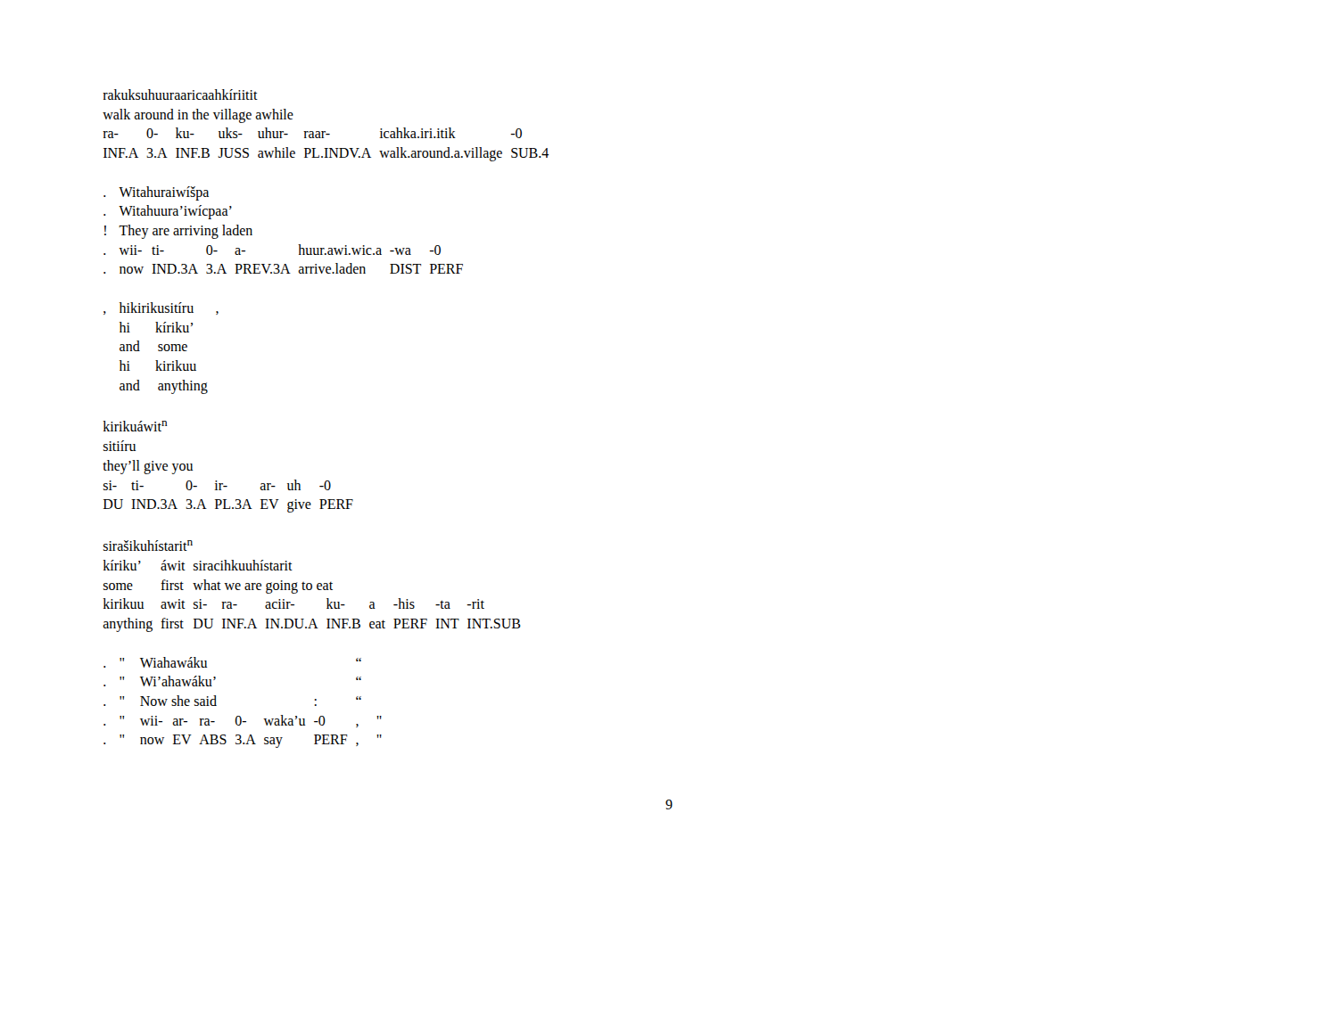| rakuksuhuuraaricaahkíriitit |
| walk around in the village awhile |
| ra- | 0- | ku- | uks- | uhur- | raar- | icahka.iri.itik | -0 |
| INF.A | 3.A | INF.B | JUSS | awhile | PL.INDV.A | walk.around.a.village | SUB.4 |
| . | Witahuraiwíšpa |
| . | Witahuura’iwícpaa’ |
| ! | They are arriving laden |
| . | wii- | ti- | 0- | a- | huur.awi.wic.a | -wa | -0 |
| . | now | IND.3A | 3.A | PREV.3A | arrive.laden | DIST | PERF |
| , | hikirikusitíru | , |
| | hi kíriku’ | |
| | and some | |
| | hi kirikuu | |
| | and anything | |
| kirikuáwit n |
| sitiíru |
| they’ll give you |
| si- | ti- | 0- | ir- | ar- | uh | -0 |
| DU | IND.3A | 3.A | PL.3A | EV | give | PERF |
| sirašikuhístarit n |
| kíriku’ | áwit | siracihkuuhístarit |
| some | first | what we are going to eat |
| kirikuu | awit | si- | ra- | aciir- | ku- | a | -his | -ta | -rit |
| anything | first | DU | INF.A | IN.DU.A | INF.B | eat | PERF | INT | INT.SUB |
| . | " | Wiahawáku | | “ |
| . | " | Wi’ahawáku’ | | “ |
| . | " | Now she said | : | “ |
| . | " | wii- | ar- | ra- | 0- | waka’u | -0 | , | " |
| . | " | now | EV | ABS | 3.A | say | PERF | , | " |
9